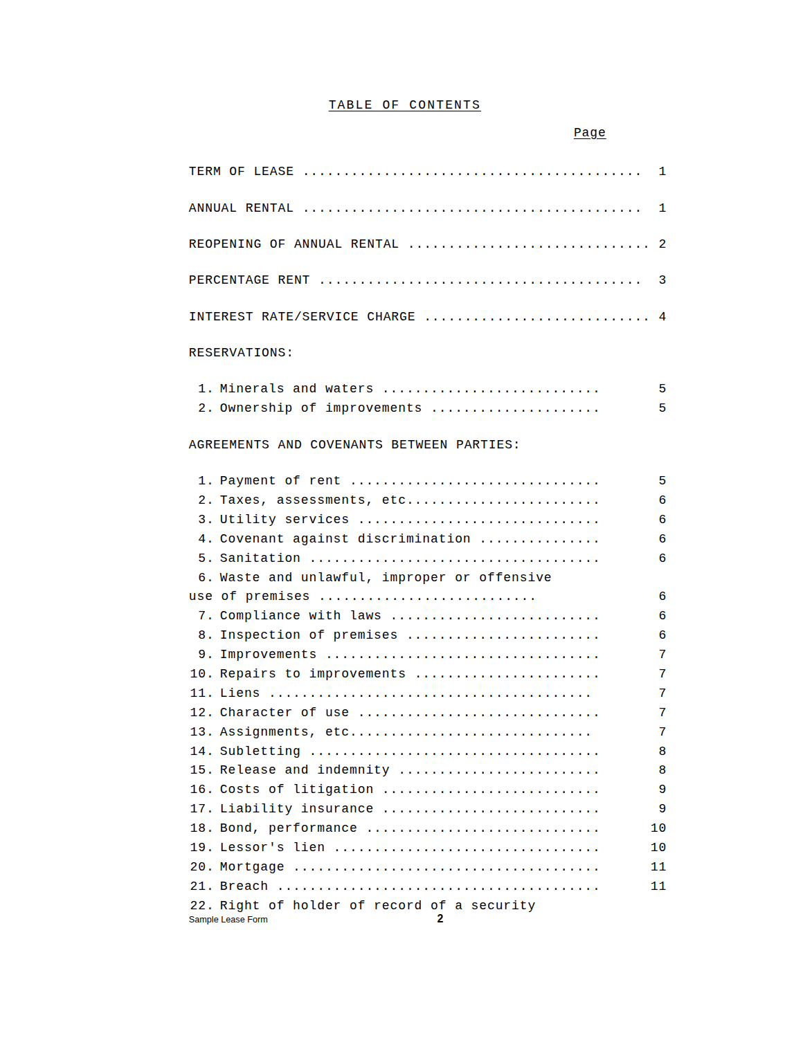TABLE OF CONTENTS
Page
| TERM OF LEASE .......................................... | 1 |
| ANNUAL RENTAL .......................................... | 1 |
| REOPENING OF ANNUAL RENTAL .............................. | 2 |
| PERCENTAGE RENT ........................................ | 3 |
| INTEREST RATE/SERVICE CHARGE ............................ | 4 |
| RESERVATIONS: | |
| 1. Minerals and waters ........................... | 5 |
| 2. Ownership of improvements ..................... | 5 |
| AGREEMENTS AND COVENANTS BETWEEN PARTIES: | |
| 1. Payment of rent ............................... | 5 |
| 2. Taxes, assessments, etc ........................ | 6 |
| 3. Utility services .............................. | 6 |
| 4. Covenant against discrimination ............... | 6 |
| 5. Sanitation .................................... | 6 |
| 6. Waste and unlawful, improper or offensive | |
| use of premises ........................... | 6 |
| 7. Compliance with laws .......................... | 6 |
| 8. Inspection of premises ........................ | 6 |
| 9. Improvements .................................. | 7 |
| 10. Repairs to improvements ....................... | 7 |
| 11. Liens ........................................ | 7 |
| 12. Character of use .............................. | 7 |
| 13. Assignments, etc .............................. | 7 |
| 14. Subletting .................................... | 8 |
| 15. Release and indemnity ......................... | 8 |
| 16. Costs of litigation ........................... | 9 |
| 17. Liability insurance ........................... | 9 |
| 18. Bond, performance ............................. | 10 |
| 19. Lessor's lien ................................. | 10 |
| 20. Mortgage ...................................... | 11 |
| 21. Breach ........................................ | 11 |
| 22. Right of holder of record of a security | |
Sample Lease Form2